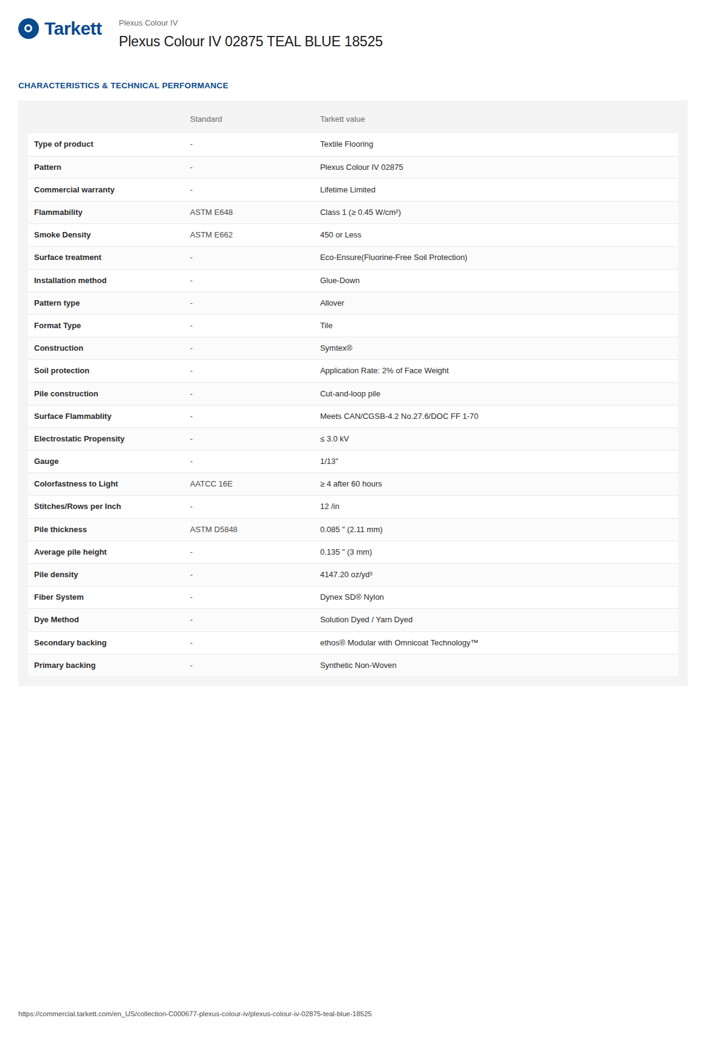Tarkett
Plexus Colour IV
Plexus Colour IV 02875 TEAL BLUE 18525
CHARACTERISTICS & TECHNICAL PERFORMANCE
| | Standard | Tarkett value |
| --- | --- | --- |
| Type of product | - | Textile Flooring |
| Pattern | - | Plexus Colour IV 02875 |
| Commercial warranty | - | Lifetime Limited |
| Flammability | ASTM E648 | Class 1 (≥ 0.45 W/cm²) |
| Smoke Density | ASTM E662 | 450 or Less |
| Surface treatment | - | Eco-Ensure(Fluorine-Free Soil Protection) |
| Installation method | - | Glue-Down |
| Pattern type | - | Allover |
| Format Type | - | Tile |
| Construction | - | Symtex® |
| Soil protection | - | Application Rate: 2% of Face Weight |
| Pile construction | - | Cut-and-loop pile |
| Surface Flammablity | - | Meets CAN/CGSB-4.2 No.27.6/DOC FF 1-70 |
| Electrostatic Propensity | - | ≤ 3.0 kV |
| Gauge | - | 1/13" |
| Colorfastness to Light | AATCC 16E | ≥ 4 after 60 hours |
| Stitches/Rows per Inch | - | 12 /in |
| Pile thickness | ASTM D5848 | 0.085 " (2.11 mm) |
| Average pile height | - | 0.135 " (3 mm) |
| Pile density | - | 4147.20 oz/yd³ |
| Fiber System | - | Dynex SD® Nylon |
| Dye Method | - | Solution Dyed / Yarn Dyed |
| Secondary backing | - | ethos® Modular with Omnicoat Technology™ |
| Primary backing | - | Synthetic Non-Woven |
https://commercial.tarkett.com/en_US/collection-C000677-plexus-colour-iv/plexus-colour-iv-02875-teal-blue-18525